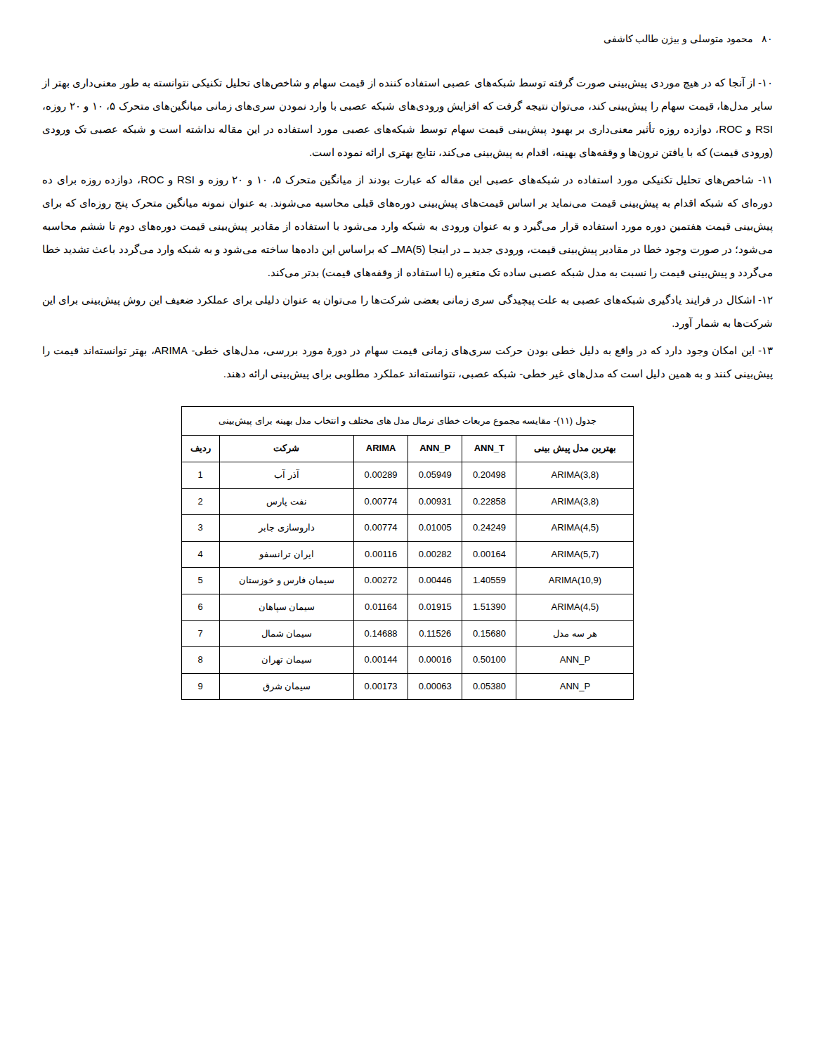۸۰ محمود متوسلی و بیژن طالب کاشفی
۱۰- از آنجا که در هیچ موردی پیش‌بینی صورت گرفته توسط شبکه‌های عصبی استفاده کننده از قیمت سهام و شاخص‌های تحلیل تکنیکی نتوانسته به طور معنی‌داری بهتر از سایر مدل‌ها، قیمت سهام را پیش‌بینی کند، می‌توان نتیجه گرفت که افزایش ورودی‌های شبکه عصبی با وارد نمودن سری‌های زمانی میانگین‌های متحرک ۵، ۱۰ و ۲۰ روزه، RSI و ROC، دوازده روزه تأثیر معنی‌داری بر بهبود پیش‌بینی قیمت سهام توسط شبکه‌های عصبی مورد استفاده در این مقاله نداشته است و شبکه عصبی تک ورودی (ورودی قیمت) که با یافتن نرون‌ها و وقفه‌های بهینه، اقدام به پیش‌بینی می‌کند، نتایج بهتری ارائه نموده است.
۱۱- شاخص‌های تحلیل تکنیکی مورد استفاده در شبکه‌های عصبی این مقاله که عبارت بودند از میانگین متحرک ۵، ۱۰ و ۲۰ روزه و RSI و ROC، دوازده روزه برای ده دوره‌ای که شبکه اقدام به پیش‌بینی قیمت می‌نماید بر اساس قیمت‌های پیش‌بینی دوره‌های قبلی محاسبه می‌شوند. به عنوان نمونه میانگین متحرک پنج روزه‌ای که برای پیش‌بینی قیمت هفتمین دوره مورد استفاده قرار می‌گیرد و به عنوان ورودی به شبکه وارد می‌شود با استفاده از مقادیر پیش‌بینی قیمت دوره‌های دوم تا ششم محاسبه می‌شود؛ در صورت وجود خطا در مقادیر پیش‌بینی قیمت، ورودی جدید ــ در اینجا MA(5) ــ که براساس این داده‌ها ساخته می‌شود و به شبکه وارد می‌گردد باعث تشدید خطا می‌گردد و پیش‌بینی قیمت را نسبت به مدل شبکه عصبی ساده تک متغیره (با استفاده از وقفه‌های قیمت) بدتر می‌کند.
۱۲- اشکال در فرایند یادگیری شبکه‌های عصبی به علت پیچیدگی سری زمانی بعضی شرکت‌ها را می‌توان به عنوان دلیلی برای عملکرد ضعیف این روش پیش‌بینی برای این شرکت‌ها به شمار آورد.
۱۳- این امکان وجود دارد که در واقع به دلیل خطی بودن حرکت سری‌های زمانی قیمت سهام در دورهٔ مورد بررسی، مدل‌های خطی- ARIMA، بهتر توانسته‌اند قیمت را پیش‌بینی کنند و به همین دلیل است که مدل‌های غیر خطی- شبکه عصبی، نتوانسته‌اند عملکرد مطلوبی برای پیش‌بینی ارائه دهند.
جدول (۱۱)- مقایسه مجموع مربعات خطای نرمال مدل های مختلف و انتخاب مدل بهینه برای پیش‌بینی
| بهترین مدل پیش بینی | ANN_T | ANN_P | ARIMA | شرکت | ردیف |
| --- | --- | --- | --- | --- | --- |
| ARIMA(3,8) | 0.20498 | 0.05949 | 0.00289 | آذر آب | 1 |
| ARIMA(3,8) | 0.22858 | 0.00931 | 0.00774 | نفت پارس | 2 |
| ARIMA(4,5) | 0.24249 | 0.01005 | 0.00774 | داروسازی جابر | 3 |
| ARIMA(5,7) | 0.00164 | 0.00282 | 0.00116 | ایران ترانسفو | 4 |
| ARIMA(10,9) | 1.40559 | 0.00446 | 0.00272 | سیمان فارس و خوزستان | 5 |
| ARIMA(4,5) | 1.51390 | 0.01915 | 0.01164 | سیمان سپاهان | 6 |
| هر سه مدل | 0.15680 | 0.11526 | 0.14688 | سیمان شمال | 7 |
| ANN_P | 0.50100 | 0.00016 | 0.00144 | سیمان تهران | 8 |
| ANN_P | 0.05380 | 0.00063 | 0.00173 | سیمان شرق | 9 |